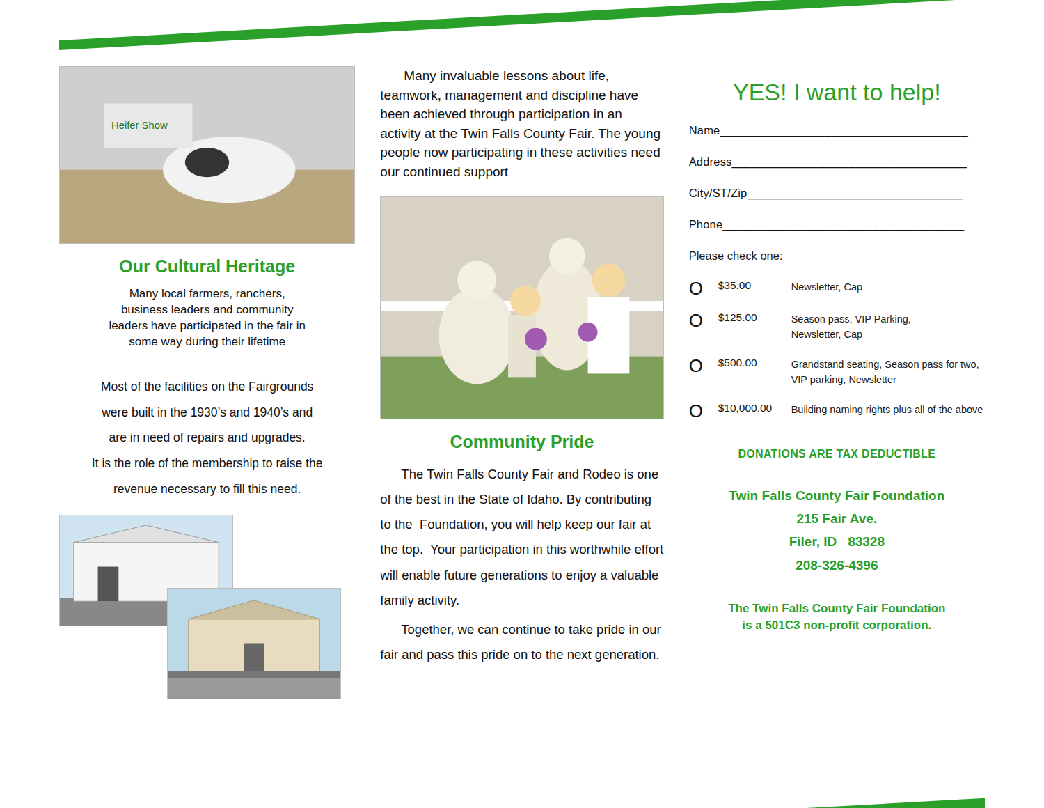Our Cultural Heritage
Many local farmers, ranchers,
business leaders and community
leaders have participated in the fair in
some way during their lifetime
Most of the facilities on the Fairgrounds
were built in the 1930’s and 1940’s and
are in need of repairs and upgrades.
It is the role of the membership to raise the
revenue necessary to fill this need.
Many invaluable lessons about life, teamwork, management and discipline have been achieved through participation in an activity at the Twin Falls County Fair. The young people now participating in these activities need our continued support
Community Pride
The Twin Falls County Fair and Rodeo is one of the best in the State of Idaho. By contributing to the Foundation, you will help keep our fair at the top. Your participation in this worthwhile effort will enable future generations to enjoy a valuable family activity.
Together, we can continue to take pride in our fair and pass this pride on to the next generation.
YES! I want to help!
Name______________________________________
Address____________________________________
City/ST/Zip_________________________________
Phone_____________________________________
Please check one:
| O | $35.00 | Newsletter, Cap |
| O | $125.00 | Season pass, VIP Parking, Newsletter, Cap |
| O | $500.00 | Grandstand seating, Season pass for two, VIP parking, Newsletter |
| O | $10,000.00 | Building naming rights plus all of the above |
DONATIONS ARE TAX DEDUCTIBLE
Twin Falls County Fair Foundation
215 Fair Ave.
Filer, ID 83328
208-326-4396
The Twin Falls County Fair Foundation
is a 501C3 non-profit corporation.